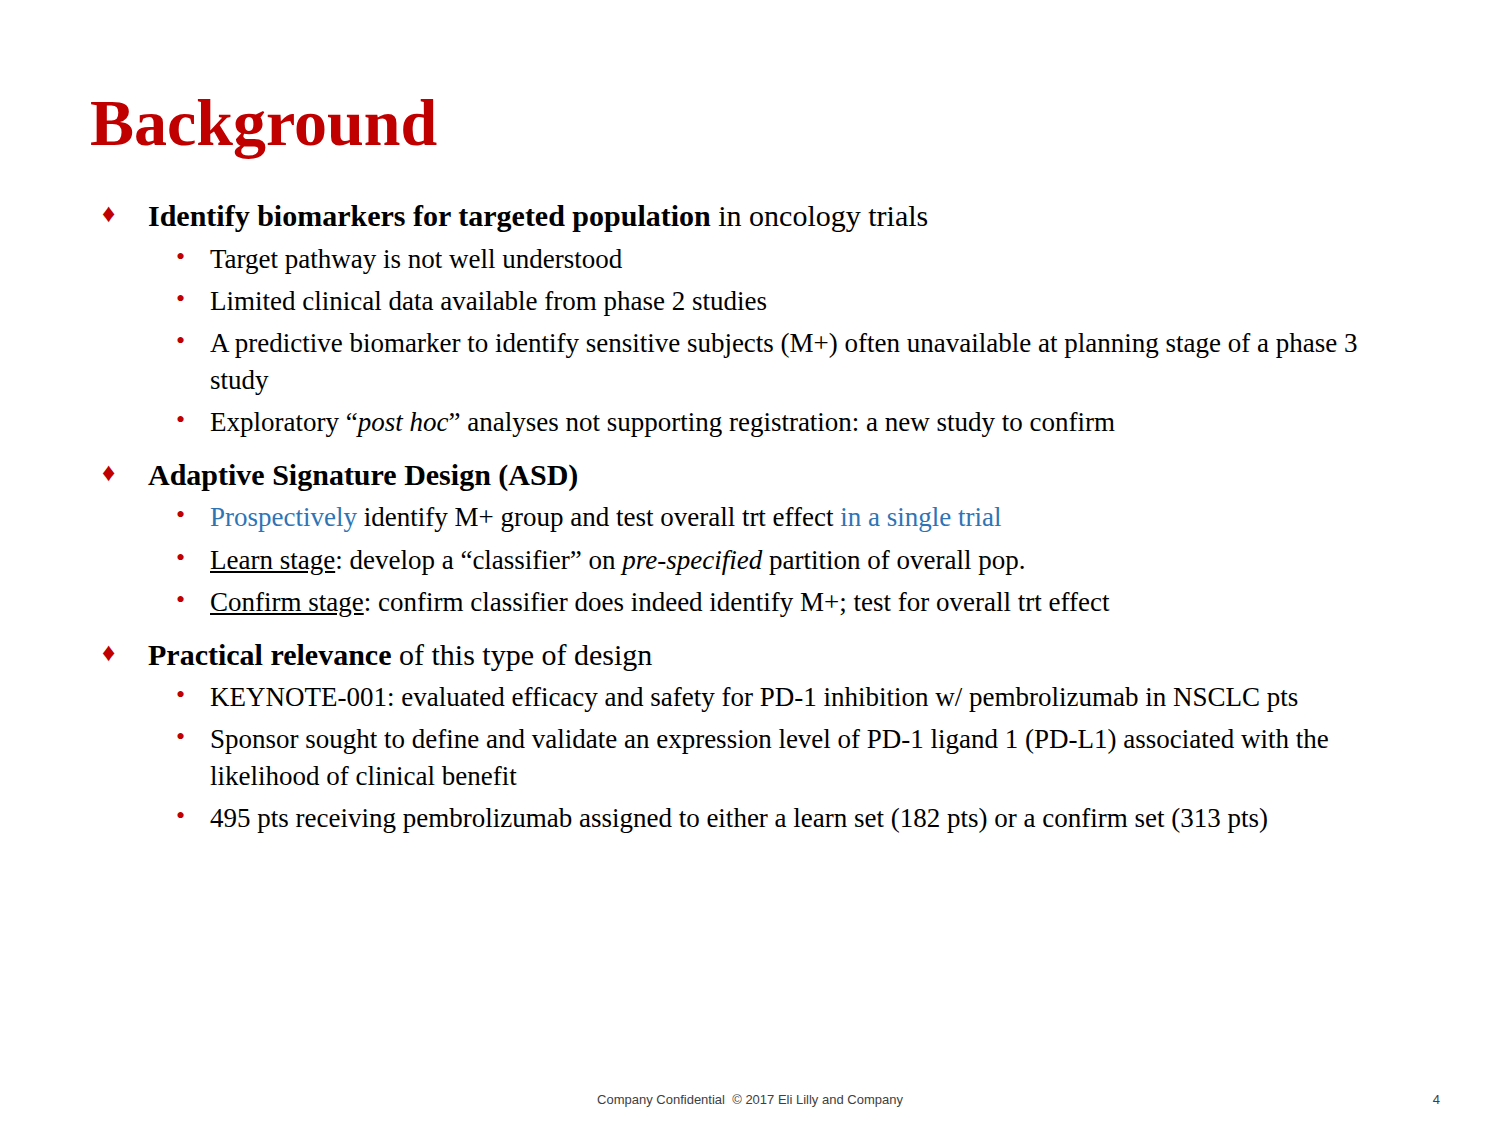Background
Identify biomarkers for targeted population in oncology trials
Target pathway is not well understood
Limited clinical data available from phase 2 studies
A predictive biomarker to identify sensitive subjects (M+) often unavailable at planning stage of a phase 3 study
Exploratory “post hoc” analyses not supporting registration: a new study to confirm
Adaptive Signature Design (ASD)
Prospectively identify M+ group and test overall trt effect in a single trial
Learn stage: develop a “classifier” on pre-specified partition of overall pop.
Confirm stage: confirm classifier does indeed identify M+; test for overall trt effect
Practical relevance of this type of design
KEYNOTE-001: evaluated efficacy and safety for PD-1 inhibition w/ pembrolizumab in NSCLC pts
Sponsor sought to define and validate an expression level of PD-1 ligand 1 (PD-L1) associated with the likelihood of clinical benefit
495 pts receiving pembrolizumab assigned to either a learn set (182 pts) or a confirm set (313 pts)
Company Confidential © 2017 Eli Lilly and Company
4